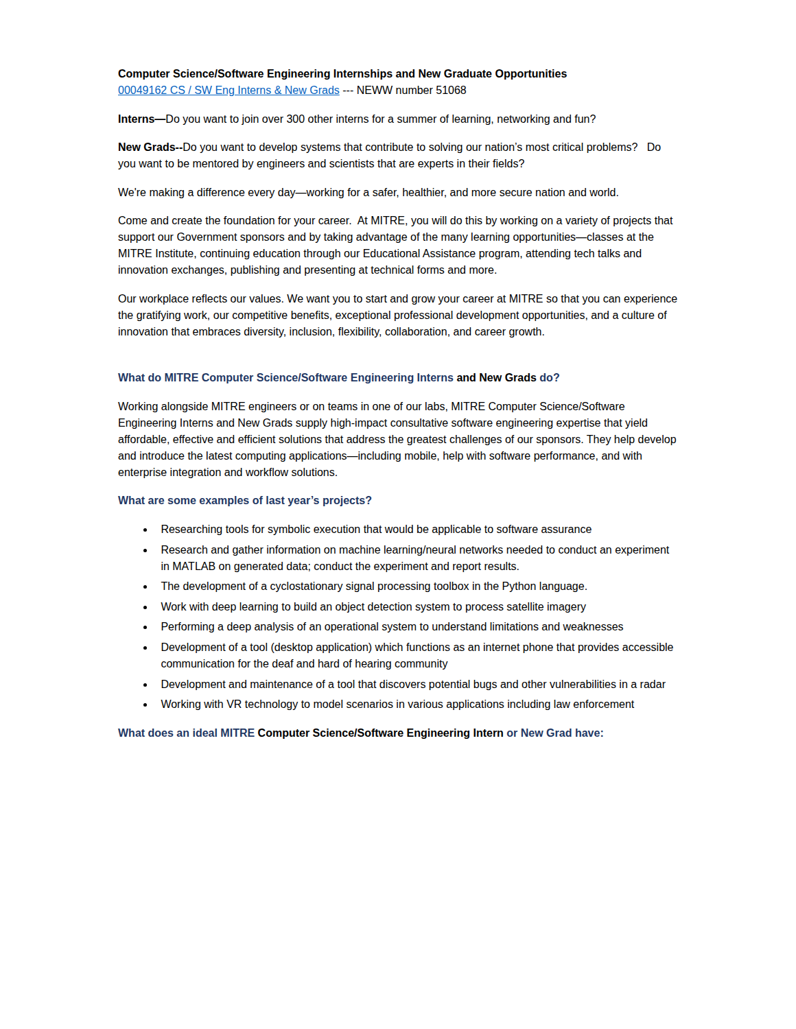Computer Science/Software Engineering Internships and New Graduate Opportunities
00049162 CS / SW Eng Interns & New Grads --- NEWW number 51068
Interns—Do you want to join over 300 other interns for a summer of learning, networking and fun?
New Grads--Do you want to develop systems that contribute to solving our nation’s most critical problems? Do you want to be mentored by engineers and scientists that are experts in their fields?
We're making a difference every day—working for a safer, healthier, and more secure nation and world.
Come and create the foundation for your career. At MITRE, you will do this by working on a variety of projects that support our Government sponsors and by taking advantage of the many learning opportunities—classes at the MITRE Institute, continuing education through our Educational Assistance program, attending tech talks and innovation exchanges, publishing and presenting at technical forms and more.
Our workplace reflects our values. We want you to start and grow your career at MITRE so that you can experience the gratifying work, our competitive benefits, exceptional professional development opportunities, and a culture of innovation that embraces diversity, inclusion, flexibility, collaboration, and career growth.
What do MITRE Computer Science/Software Engineering Interns and New Grads do?
Working alongside MITRE engineers or on teams in one of our labs, MITRE Computer Science/Software Engineering Interns and New Grads supply high-impact consultative software engineering expertise that yield affordable, effective and efficient solutions that address the greatest challenges of our sponsors. They help develop and introduce the latest computing applications—including mobile, help with software performance, and with enterprise integration and workflow solutions.
What are some examples of last year’s projects?
Researching tools for symbolic execution that would be applicable to software assurance
Research and gather information on machine learning/neural networks needed to conduct an experiment in MATLAB on generated data; conduct the experiment and report results.
The development of a cyclostationary signal processing toolbox in the Python language.
Work with deep learning to build an object detection system to process satellite imagery
Performing a deep analysis of an operational system to understand limitations and weaknesses
Development of a tool (desktop application) which functions as an internet phone that provides accessible communication for the deaf and hard of hearing community
Development and maintenance of a tool that discovers potential bugs and other vulnerabilities in a radar
Working with VR technology to model scenarios in various applications including law enforcement
What does an ideal MITRE Computer Science/Software Engineering Intern or New Grad have: